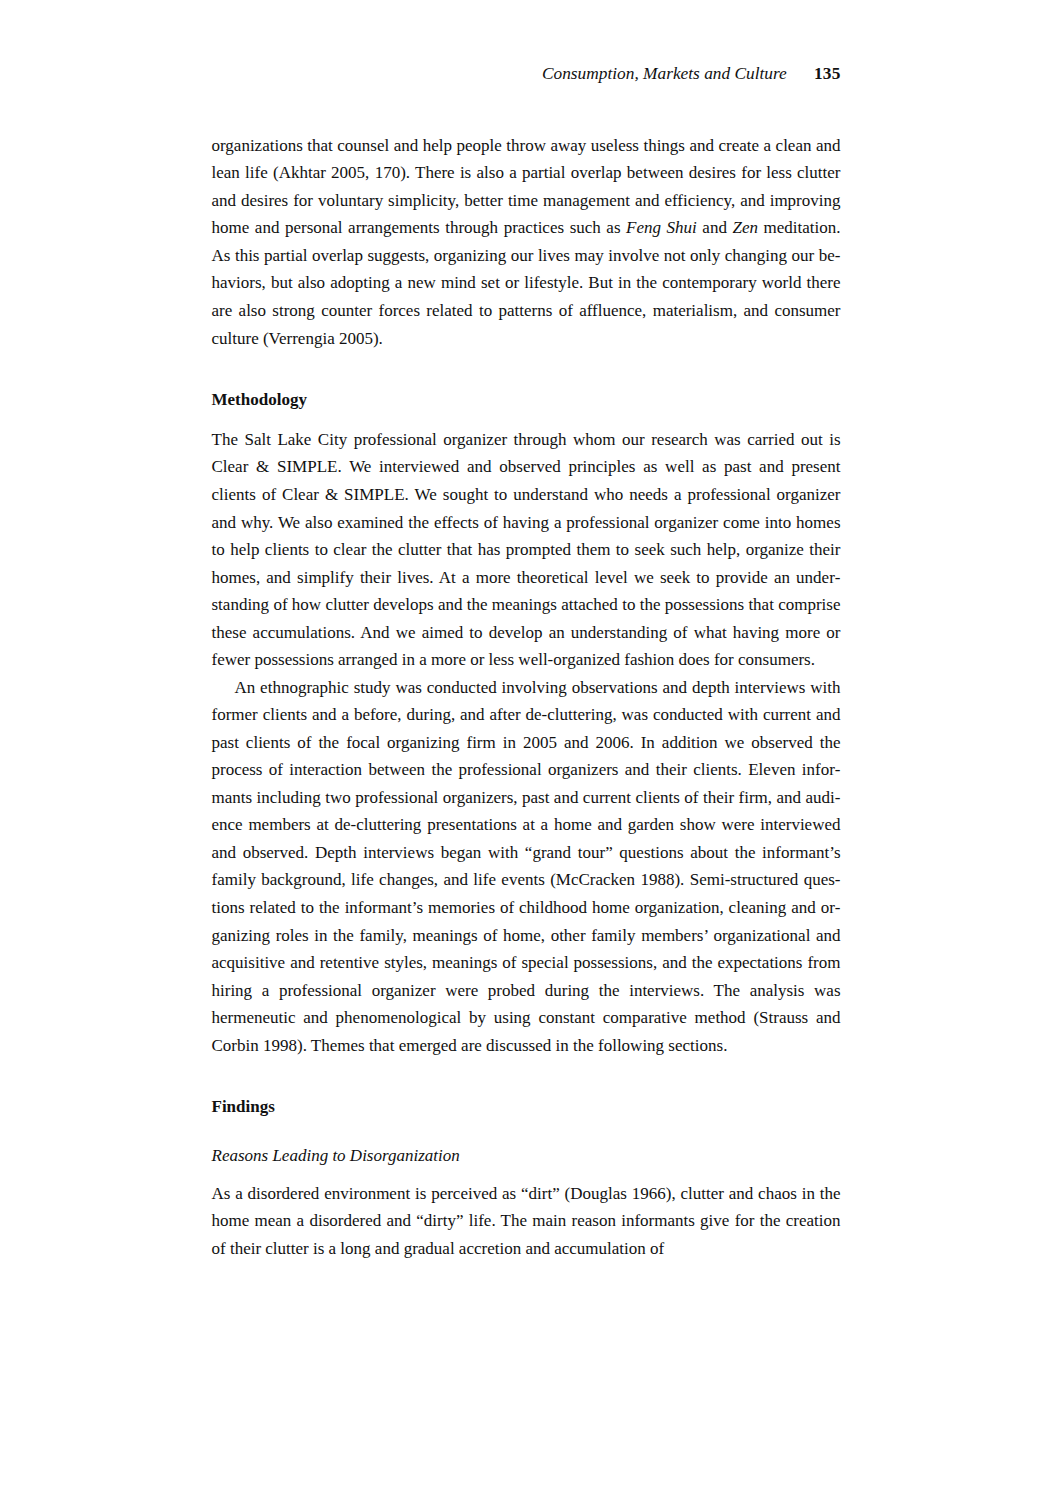Consumption, Markets and Culture 135
organizations that counsel and help people throw away useless things and create a clean and lean life (Akhtar 2005, 170). There is also a partial overlap between desires for less clutter and desires for voluntary simplicity, better time management and efficiency, and improving home and personal arrangements through practices such as Feng Shui and Zen meditation. As this partial overlap suggests, organizing our lives may involve not only changing our behaviors, but also adopting a new mind set or lifestyle. But in the contemporary world there are also strong counter forces related to patterns of affluence, materialism, and consumer culture (Verrengia 2005).
Methodology
The Salt Lake City professional organizer through whom our research was carried out is Clear & SIMPLE. We interviewed and observed principles as well as past and present clients of Clear & SIMPLE. We sought to understand who needs a professional organizer and why. We also examined the effects of having a professional organizer come into homes to help clients to clear the clutter that has prompted them to seek such help, organize their homes, and simplify their lives. At a more theoretical level we seek to provide an understanding of how clutter develops and the meanings attached to the possessions that comprise these accumulations. And we aimed to develop an understanding of what having more or fewer possessions arranged in a more or less well-organized fashion does for consumers.
An ethnographic study was conducted involving observations and depth interviews with former clients and a before, during, and after de-cluttering, was conducted with current and past clients of the focal organizing firm in 2005 and 2006. In addition we observed the process of interaction between the professional organizers and their clients. Eleven informants including two professional organizers, past and current clients of their firm, and audience members at de-cluttering presentations at a home and garden show were interviewed and observed. Depth interviews began with “grand tour” questions about the informant’s family background, life changes, and life events (McCracken 1988). Semi-structured questions related to the informant’s memories of childhood home organization, cleaning and organizing roles in the family, meanings of home, other family members’ organizational and acquisitive and retentive styles, meanings of special possessions, and the expectations from hiring a professional organizer were probed during the interviews. The analysis was hermeneutic and phenomenological by using constant comparative method (Strauss and Corbin 1998). Themes that emerged are discussed in the following sections.
Findings
Reasons Leading to Disorganization
As a disordered environment is perceived as “dirt” (Douglas 1966), clutter and chaos in the home mean a disordered and “dirty” life. The main reason informants give for the creation of their clutter is a long and gradual accretion and accumulation of